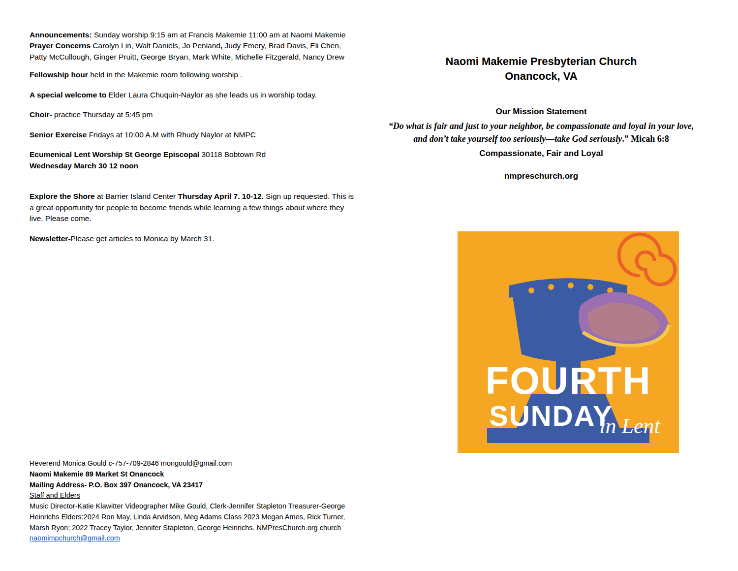Announcements: Sunday worship 9:15 am at Francis Makemie 11:00 am at Naomi Makemie
Prayer Concerns Carolyn Lin, Walt Daniels, Jo Penland, Judy Emery, Brad Davis, Eli Chen, Patty McCullough, Ginger Pruitt, George Bryan, Mark White, Michelle Fitzgerald, Nancy Drew
Fellowship hour held in the Makemie room following worship .
A special welcome to Elder Laura Chuquin-Naylor as she leads us in worship today.
Choir- practice Thursday at 5:45 pm
Senior Exercise Fridays at 10:00 A.M with Rhudy Naylor at NMPC
Ecumenical Lent Worship St George Episcopal 30118 Bobtown Rd
Wednesday March 30 12 noon
Explore the Shore at Barrier Island Center Thursday April 7. 10-12. Sign up requested. This is a great opportunity for people to become friends while learning a few things about where they live. Please come.
Newsletter-Please get articles to Monica by March 31.
Reverend Monica Gould c-757-709-2846 mongould@gmail.com
Naomi Makemie 89 Market St Onancock
Mailing Address- P.O. Box 397 Onancock, VA 23417
Staff and Elders
Music Director-Katie Klawitter Videographer Mike Gould, Clerk-Jennifer Stapleton Treasurer-George Heinrichs Elders:2024 Ron May, Linda Arvidson, Meg Adams Class 2023 Megan Ames, Rick Turner, Marsh Ryon; 2022 Tracey Taylor, Jennifer Stapleton, George Heinrichs. NMPresChurch.org church naomimpchurch@gmail.com
Naomi Makemie Presbyterian Church
Onancock, VA
Our Mission Statement
“Do what is fair and just to your neighbor, be compassionate and loyal in your love, and don’t take yourself too seriously—take God seriously.” Micah 6:8
Compassionate, Fair and Loyal
nmpreschurch.org
FOURTH SUNDAY in Lent